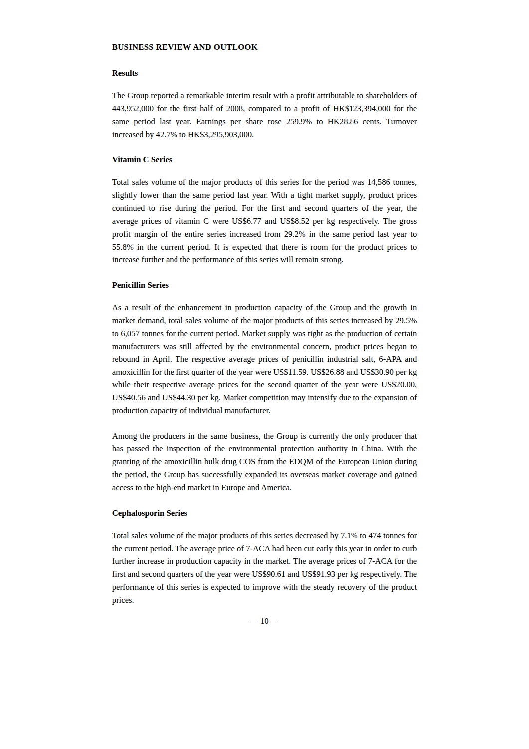BUSINESS REVIEW AND OUTLOOK
Results
The Group reported a remarkable interim result with a profit attributable to shareholders of 443,952,000 for the first half of 2008, compared to a profit of HK$123,394,000 for the same period last year. Earnings per share rose 259.9% to HK28.86 cents. Turnover increased by 42.7% to HK$3,295,903,000.
Vitamin C Series
Total sales volume of the major products of this series for the period was 14,586 tonnes, slightly lower than the same period last year. With a tight market supply, product prices continued to rise during the period. For the first and second quarters of the year, the average prices of vitamin C were US$6.77 and US$8.52 per kg respectively. The gross profit margin of the entire series increased from 29.2% in the same period last year to 55.8% in the current period. It is expected that there is room for the product prices to increase further and the performance of this series will remain strong.
Penicillin Series
As a result of the enhancement in production capacity of the Group and the growth in market demand, total sales volume of the major products of this series increased by 29.5% to 6,057 tonnes for the current period. Market supply was tight as the production of certain manufacturers was still affected by the environmental concern, product prices began to rebound in April. The respective average prices of penicillin industrial salt, 6-APA and amoxicillin for the first quarter of the year were US$11.59, US$26.88 and US$30.90 per kg while their respective average prices for the second quarter of the year were US$20.00, US$40.56 and US$44.30 per kg. Market competition may intensify due to the expansion of production capacity of individual manufacturer.
Among the producers in the same business, the Group is currently the only producer that has passed the inspection of the environmental protection authority in China. With the granting of the amoxicillin bulk drug COS from the EDQM of the European Union during the period, the Group has successfully expanded its overseas market coverage and gained access to the high-end market in Europe and America.
Cephalosporin Series
Total sales volume of the major products of this series decreased by 7.1% to 474 tonnes for the current period. The average price of 7-ACA had been cut early this year in order to curb further increase in production capacity in the market. The average prices of 7-ACA for the first and second quarters of the year were US$90.61 and US$91.93 per kg respectively. The performance of this series is expected to improve with the steady recovery of the product prices.
— 10 —